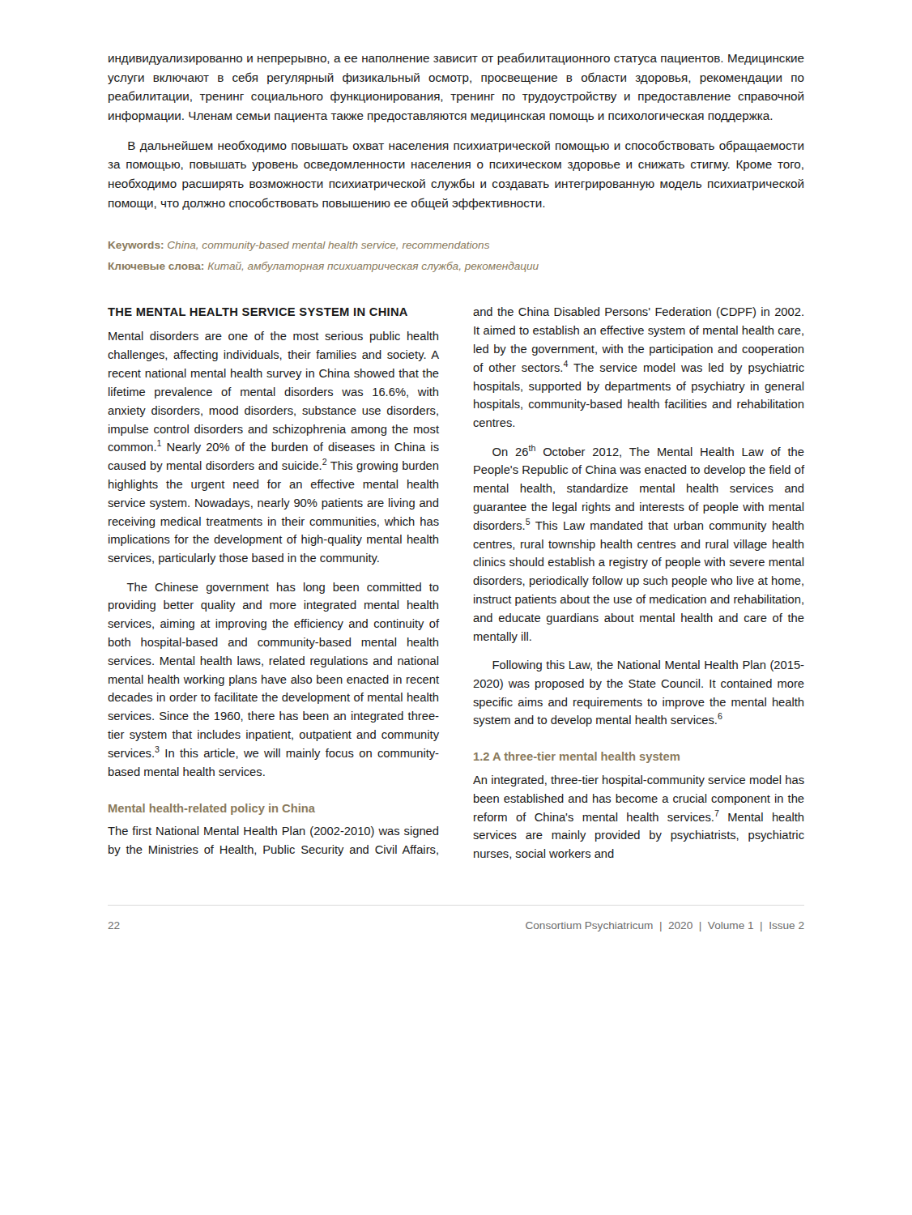индивидуализированно и непрерывно, а ее наполнение зависит от реабилитационного статуса пациентов. Медицинские услуги включают в себя регулярный физикальный осмотр, просвещение в области здоровья, рекомендации по реабилитации, тренинг социального функционирования, тренинг по трудоустройству и предоставление справочной информации. Членам семьи пациента также предоставляются медицинская помощь и психологическая поддержка.
В дальнейшем необходимо повышать охват населения психиатрической помощью и способствовать обращаемости за помощью, повышать уровень осведомленности населения о психическом здоровье и снижать стигму. Кроме того, необходимо расширять возможности психиатрической службы и создавать интегрированную модель психиатрической помощи, что должно способствовать повышению ее общей эффективности.
Keywords: China, community-based mental health service, recommendations
Ключевые слова: Китай, амбулаторная психиатрическая служба, рекомендации
The mental health service system in China
Mental disorders are one of the most serious public health challenges, affecting individuals, their families and society. A recent national mental health survey in China showed that the lifetime prevalence of mental disorders was 16.6%, with anxiety disorders, mood disorders, substance use disorders, impulse control disorders and schizophrenia among the most common.1 Nearly 20% of the burden of diseases in China is caused by mental disorders and suicide.2 This growing burden highlights the urgent need for an effective mental health service system. Nowadays, nearly 90% patients are living and receiving medical treatments in their communities, which has implications for the development of high-quality mental health services, particularly those based in the community.
The Chinese government has long been committed to providing better quality and more integrated mental health services, aiming at improving the efficiency and continuity of both hospital-based and community-based mental health services. Mental health laws, related regulations and national mental health working plans have also been enacted in recent decades in order to facilitate the development of mental health services. Since the 1960, there has been an integrated three-tier system that includes inpatient, outpatient and community services.3 In this article, we will mainly focus on community-based mental health services.
Mental health-related policy in China
The first National Mental Health Plan (2002-2010) was signed by the Ministries of Health, Public Security and Civil Affairs, and the China Disabled Persons' Federation (CDPF) in 2002. It aimed to establish an effective system of mental health care, led by the government, with the participation and cooperation of other sectors.4 The service model was led by psychiatric hospitals, supported by departments of psychiatry in general hospitals, community-based health facilities and rehabilitation centres.
On 26th October 2012, The Mental Health Law of the People's Republic of China was enacted to develop the field of mental health, standardize mental health services and guarantee the legal rights and interests of people with mental disorders.5 This Law mandated that urban community health centres, rural township health centres and rural village health clinics should establish a registry of people with severe mental disorders, periodically follow up such people who live at home, instruct patients about the use of medication and rehabilitation, and educate guardians about mental health and care of the mentally ill.
Following this Law, the National Mental Health Plan (2015-2020) was proposed by the State Council. It contained more specific aims and requirements to improve the mental health system and to develop mental health services.6
1.2 A three-tier mental health system
An integrated, three-tier hospital-community service model has been established and has become a crucial component in the reform of China's mental health services.7 Mental health services are mainly provided by psychiatrists, psychiatric nurses, social workers and
22 Consortium Psychiatricum | 2020 | Volume 1 | Issue 2